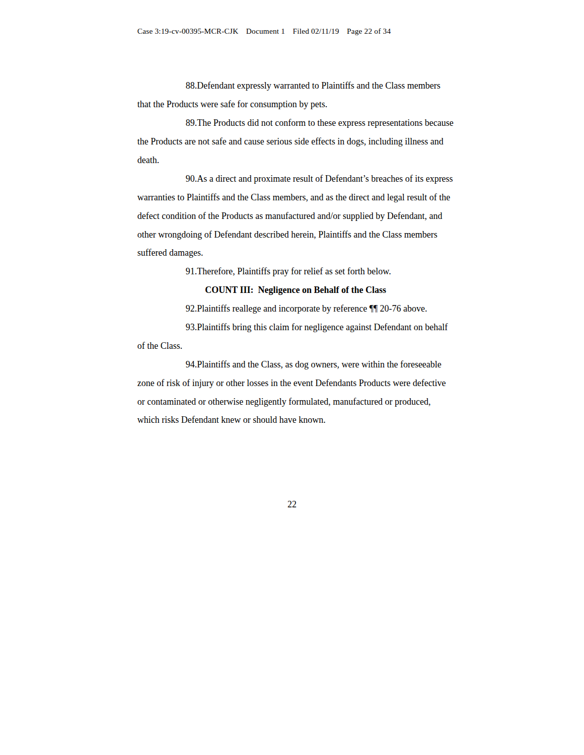Case 3:19-cv-00395-MCR-CJK Document 1 Filed 02/11/19 Page 22 of 34
88. Defendant expressly warranted to Plaintiffs and the Class members that the Products were safe for consumption by pets.
89. The Products did not conform to these express representations because the Products are not safe and cause serious side effects in dogs, including illness and death.
90. As a direct and proximate result of Defendant’s breaches of its express warranties to Plaintiffs and the Class members, and as the direct and legal result of the defect condition of the Products as manufactured and/or supplied by Defendant, and other wrongdoing of Defendant described herein, Plaintiffs and the Class members suffered damages.
91. Therefore, Plaintiffs pray for relief as set forth below.
COUNT III: Negligence on Behalf of the Class
92. Plaintiffs reallege and incorporate by reference ¶¶ 20-76 above.
93. Plaintiffs bring this claim for negligence against Defendant on behalf of the Class.
94. Plaintiffs and the Class, as dog owners, were within the foreseeable zone of risk of injury or other losses in the event Defendants Products were defective or contaminated or otherwise negligently formulated, manufactured or produced, which risks Defendant knew or should have known.
22